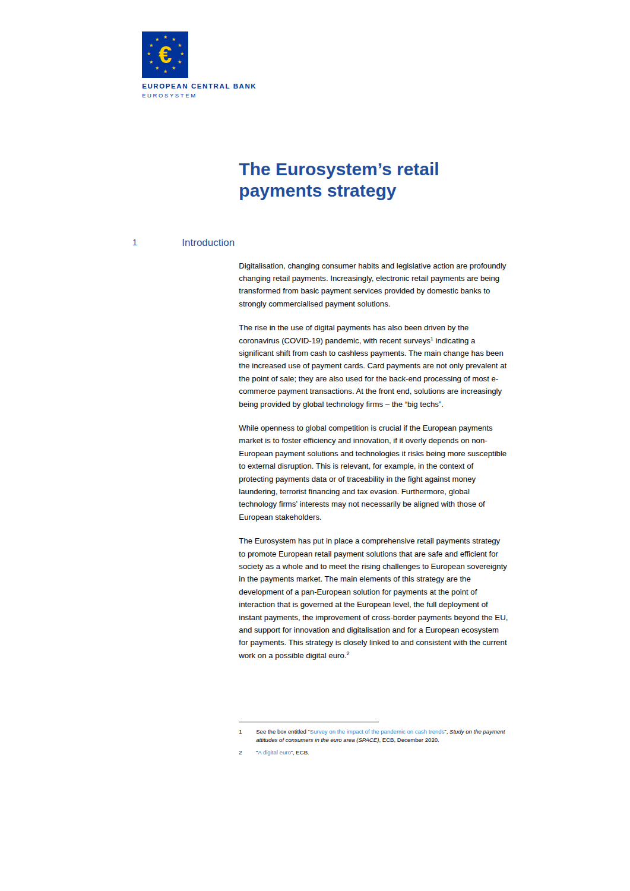★ ★ ★ ★ ★ ★ ★ ★ ★ ★ ★ ★ €
EUROPEAN CENTRAL BANK
EUROSYSTEM
The Eurosystem’s retail payments strategy
1
Introduction
Digitalisation, changing consumer habits and legislative action are profoundly changing retail payments. Increasingly, electronic retail payments are being transformed from basic payment services provided by domestic banks to strongly commercialised payment solutions.
The rise in the use of digital payments has also been driven by the coronavirus (COVID-19) pandemic, with recent surveys1 indicating a significant shift from cash to cashless payments. The main change has been the increased use of payment cards. Card payments are not only prevalent at the point of sale; they are also used for the back-end processing of most e-commerce payment transactions. At the front end, solutions are increasingly being provided by global technology firms – the “big techs”.
While openness to global competition is crucial if the European payments market is to foster efficiency and innovation, if it overly depends on non-European payment solutions and technologies it risks being more susceptible to external disruption. This is relevant, for example, in the context of protecting payments data or of traceability in the fight against money laundering, terrorist financing and tax evasion. Furthermore, global technology firms’ interests may not necessarily be aligned with those of European stakeholders.
The Eurosystem has put in place a comprehensive retail payments strategy to promote European retail payment solutions that are safe and efficient for society as a whole and to meet the rising challenges to European sovereignty in the payments market. The main elements of this strategy are the development of a pan-European solution for payments at the point of interaction that is governed at the European level, the full deployment of instant payments, the improvement of cross-border payments beyond the EU, and support for innovation and digitalisation and for a European ecosystem for payments. This strategy is closely linked to and consistent with the current work on a possible digital euro.2
1
See the box entitled “Survey on the impact of the pandemic on cash trends”, Study on the payment attitudes of consumers in the euro area (SPACE), ECB, December 2020.
2
“A digital euro”, ECB.